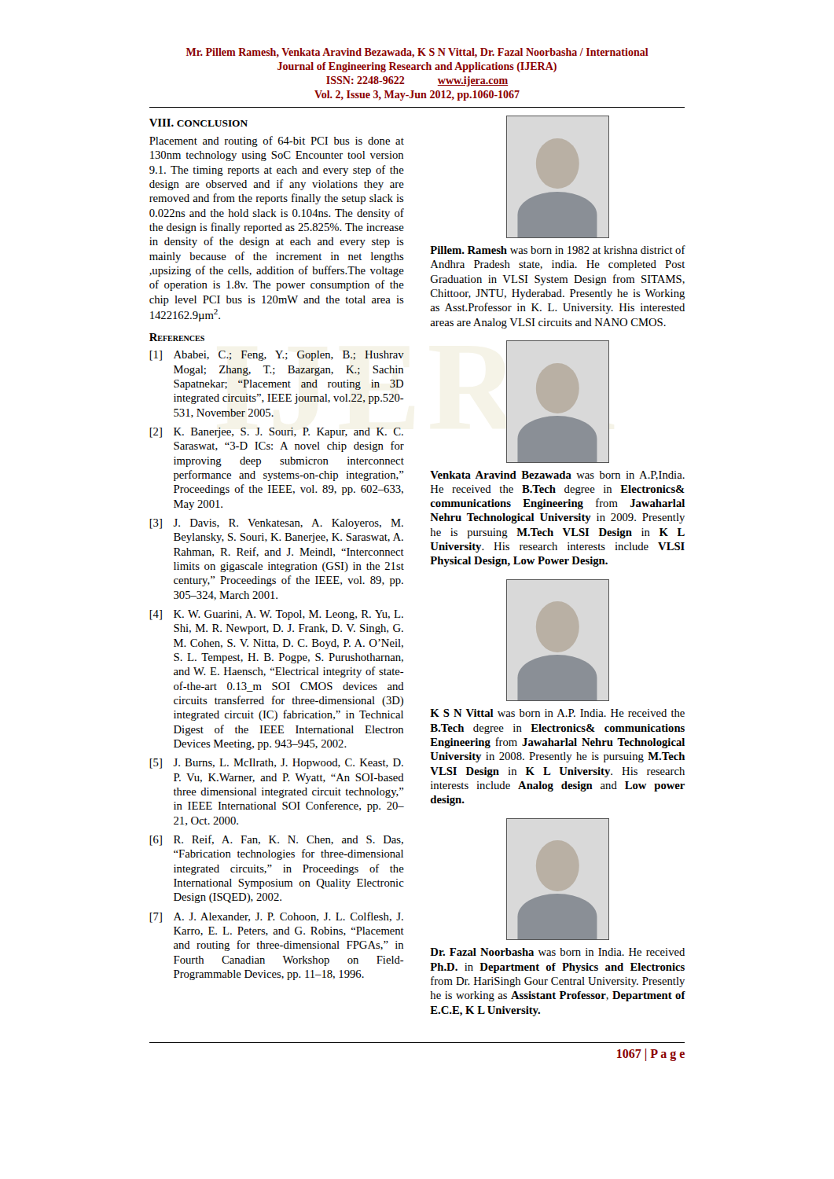IJERA
Mr. Pillem Ramesh, Venkata Aravind Bezawada, K S N Vittal, Dr. Fazal Noorbasha / International
Journal of Engineering Research and Applications (IJERA)
ISSN: 2248-9622 www.ijera.com Vol. 2, Issue 3, May-Jun 2012, pp.1060-1067
VIII. CONCLUSION
Placement and routing of 64-bit PCI bus is done at 130nm technology using SoC Encounter tool version 9.1. The timing reports at each and every step of the design are observed and if any violations they are removed and from the reports finally the setup slack is 0.022ns and the hold slack is 0.104ns. The density of the design is finally reported as 25.825%. The increase in density of the design at each and every step is mainly because of the increment in net lengths ,upsizing of the cells, addition of buffers.The voltage of operation is 1.8v. The power consumption of the chip level PCI bus is 120mW and the total area is 1422162.9µm2.
References
[1] Ababei, C.; Feng, Y.; Goplen, B.; Hushrav Mogal; Zhang, T.; Bazargan, K.; Sachin Sapatnekar; “Placement and routing in 3D integrated circuits”, IEEE journal, vol.22, pp.520-531, November 2005.
[2] K. Banerjee, S. J. Souri, P. Kapur, and K. C. Saraswat, “3-D ICs: A novel chip design for improving deep submicron interconnect performance and systems-on-chip integration,” Proceedings of the IEEE, vol. 89, pp. 602–633, May 2001.
[3] J. Davis, R. Venkatesan, A. Kaloyeros, M. Beylansky, S. Souri, K. Banerjee, K. Saraswat, A. Rahman, R. Reif, and J. Meindl, “Interconnect limits on gigascale integration (GSI) in the 21st century,” Proceedings of the IEEE, vol. 89, pp. 305–324, March 2001.
[4] K. W. Guarini, A. W. Topol, M. Leong, R. Yu, L. Shi, M. R. Newport, D. J. Frank, D. V. Singh, G. M. Cohen, S. V. Nitta, D. C. Boyd, P. A. O’Neil, S. L. Tempest, H. B. Pogpe, S. Purushotharnan, and W. E. Haensch, “Electrical integrity of state-of-the-art 0.13_m SOI CMOS devices and circuits transferred for three-dimensional (3D) integrated circuit (IC) fabrication,” in Technical Digest of the IEEE International Electron Devices Meeting, pp. 943–945, 2002.
[5] J. Burns, L. McIlrath, J. Hopwood, C. Keast, D. P. Vu, K.Warner, and P. Wyatt, “An SOI-based three dimensional integrated circuit technology,” in IEEE International SOI Conference, pp. 20–21, Oct. 2000.
[6] R. Reif, A. Fan, K. N. Chen, and S. Das, “Fabrication technologies for three-dimensional integrated circuits,” in Proceedings of the International Symposium on Quality Electronic Design (ISQED), 2002.
[7] A. J. Alexander, J. P. Cohoon, J. L. Colflesh, J. Karro, E. L. Peters, and G. Robins, “Placement and routing for three-dimensional FPGAs,” in Fourth Canadian Workshop on Field-Programmable Devices, pp. 11–18, 1996.
Pillem. Ramesh was born in 1982 at krishna district of Andhra Pradesh state, india. He completed Post Graduation in VLSI System Design from SITAMS, Chittoor, JNTU, Hyderabad. Presently he is Working as Asst.Professor in K. L. University. His interested areas are Analog VLSI circuits and NANO CMOS.
Venkata Aravind Bezawada was born in A.P,India. He received the B.Tech degree in Electronics& communications Engineering from Jawaharlal Nehru Technological University in 2009. Presently he is pursuing M.Tech VLSI Design in K L University. His research interests include VLSI Physical Design, Low Power Design.
K S N Vittal was born in A.P. India. He received the B.Tech degree in Electronics& communications Engineering from Jawaharlal Nehru Technological University in 2008. Presently he is pursuing M.Tech VLSI Design in K L University. His research interests include Analog design and Low power design.
Dr. Fazal Noorbasha was born in India. He received Ph.D. in Department of Physics and Electronics from Dr. HariSingh Gour Central University. Presently he is working as Assistant Professor, Department of E.C.E, K L University.
1067 | P a g e